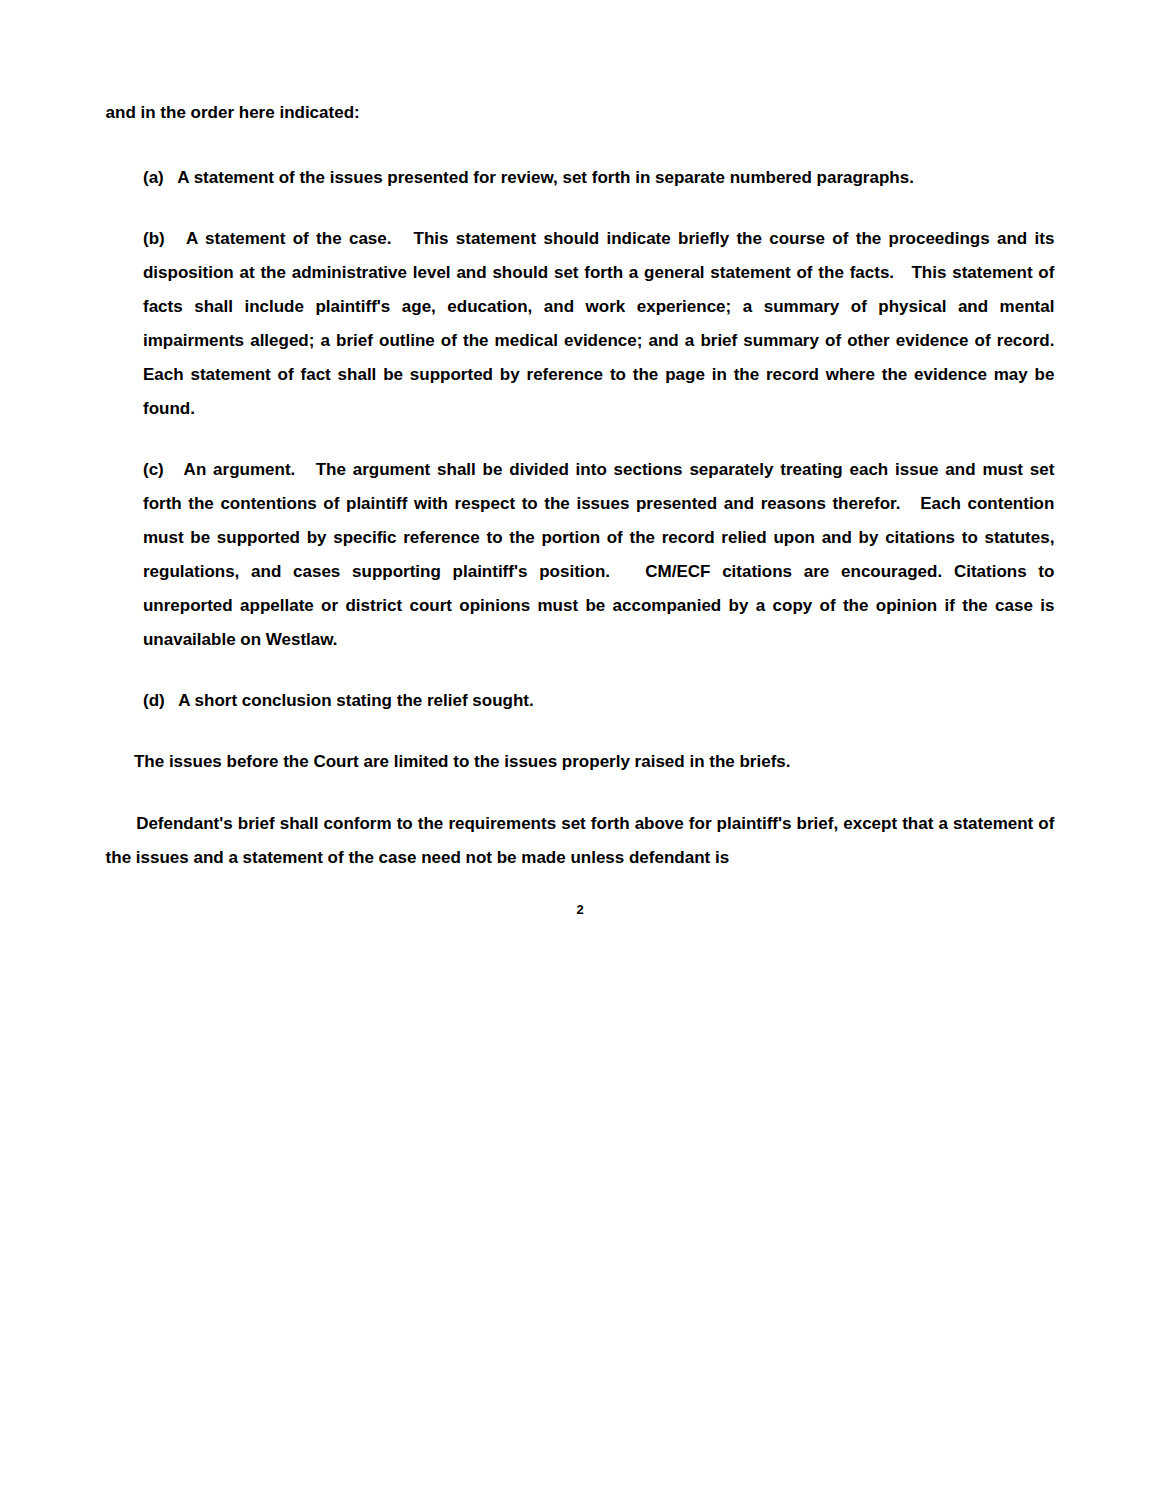and in the order here indicated:
(a) A statement of the issues presented for review, set forth in separate numbered paragraphs.
(b) A statement of the case. This statement should indicate briefly the course of the proceedings and its disposition at the administrative level and should set forth a general statement of the facts. This statement of facts shall include plaintiff's age, education, and work experience; a summary of physical and mental impairments alleged; a brief outline of the medical evidence; and a brief summary of other evidence of record. Each statement of fact shall be supported by reference to the page in the record where the evidence may be found.
(c) An argument. The argument shall be divided into sections separately treating each issue and must set forth the contentions of plaintiff with respect to the issues presented and reasons therefor. Each contention must be supported by specific reference to the portion of the record relied upon and by citations to statutes, regulations, and cases supporting plaintiff's position. CM/ECF citations are encouraged. Citations to unreported appellate or district court opinions must be accompanied by a copy of the opinion if the case is unavailable on Westlaw.
(d) A short conclusion stating the relief sought.
The issues before the Court are limited to the issues properly raised in the briefs.
Defendant's brief shall conform to the requirements set forth above for plaintiff's brief, except that a statement of the issues and a statement of the case need not be made unless defendant is
2